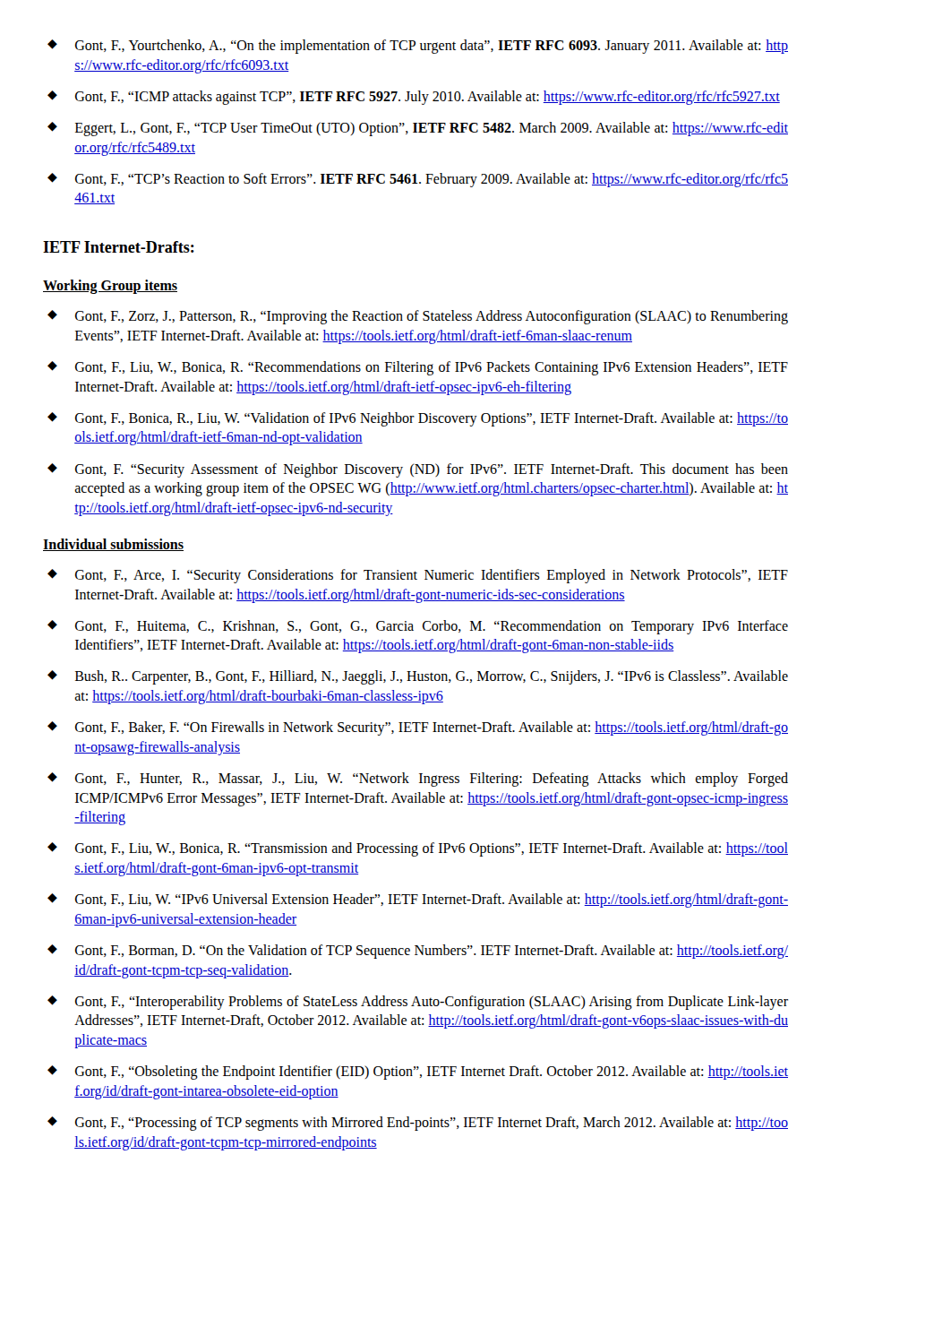Gont, F., Yourtchenko, A., “On the implementation of TCP urgent data”, IETF RFC 6093. January 2011. Available at: https://www.rfc-editor.org/rfc/rfc6093.txt
Gont, F., “ICMP attacks against TCP”, IETF RFC 5927. July 2010. Available at: https://www.rfc-editor.org/rfc/rfc5927.txt
Eggert, L., Gont, F., “TCP User TimeOut (UTO) Option”, IETF RFC 5482. March 2009. Available at: https://www.rfc-editor.org/rfc/rfc5489.txt
Gont, F., “TCP’s Reaction to Soft Errors”. IETF RFC 5461. February 2009. Available at: https://www.rfc-editor.org/rfc/rfc5461.txt
IETF Internet-Drafts:
Working Group items
Gont, F., Zorz, J., Patterson, R., “Improving the Reaction of Stateless Address Autoconfiguration (SLAAC) to Renumbering Events”, IETF Internet-Draft. Available at: https://tools.ietf.org/html/draft-ietf-6man-slaac-renum
Gont, F., Liu, W., Bonica, R. “Recommendations on Filtering of IPv6 Packets Containing IPv6 Extension Headers”, IETF Internet-Draft. Available at: https://tools.ietf.org/html/draft-ietf-opsec-ipv6-eh-filtering
Gont, F., Bonica, R., Liu, W. “Validation of IPv6 Neighbor Discovery Options”, IETF Internet-Draft. Available at: https://tools.ietf.org/html/draft-ietf-6man-nd-opt-validation
Gont, F. “Security Assessment of Neighbor Discovery (ND) for IPv6”. IETF Internet-Draft. This document has been accepted as a working group item of the OPSEC WG (http://www.ietf.org/html.charters/opsec-charter.html). Available at: http://tools.ietf.org/html/draft-ietf-opsec-ipv6-nd-security
Individual submissions
Gont, F., Arce, I. “Security Considerations for Transient Numeric Identifiers Employed in Network Protocols”, IETF Internet-Draft. Available at: https://tools.ietf.org/html/draft-gont-numeric-ids-sec-considerations
Gont, F., Huitema, C., Krishnan, S., Gont, G., Garcia Corbo, M. “Recommendation on Temporary IPv6 Interface Identifiers”, IETF Internet-Draft. Available at: https://tools.ietf.org/html/draft-gont-6man-non-stable-iids
Bush, R.. Carpenter, B., Gont, F., Hilliard, N., Jaeggli, J., Huston, G., Morrow, C., Snijders, J. “IPv6 is Classless”. Available at: https://tools.ietf.org/html/draft-bourbaki-6man-classless-ipv6
Gont, F., Baker, F. “On Firewalls in Network Security”, IETF Internet-Draft. Available at: https://tools.ietf.org/html/draft-gont-opsawg-firewalls-analysis
Gont, F., Hunter, R., Massar, J., Liu, W. “Network Ingress Filtering: Defeating Attacks which employ Forged ICMP/ICMPv6 Error Messages”, IETF Internet-Draft. Available at: https://tools.ietf.org/html/draft-gont-opsec-icmp-ingress-filtering
Gont, F., Liu, W., Bonica, R. “Transmission and Processing of IPv6 Options”, IETF Internet-Draft. Available at: https://tools.ietf.org/html/draft-gont-6man-ipv6-opt-transmit
Gont, F., Liu, W. “IPv6 Universal Extension Header”, IETF Internet-Draft. Available at: http://tools.ietf.org/html/draft-gont-6man-ipv6-universal-extension-header
Gont, F., Borman, D. “On the Validation of TCP Sequence Numbers”. IETF Internet-Draft. Available at: http://tools.ietf.org/id/draft-gont-tcpm-tcp-seq-validation.
Gont, F., “Interoperability Problems of StateLess Address Auto-Configuration (SLAAC) Arising from Duplicate Link-layer Addresses”, IETF Internet-Draft, October 2012. Available at: http://tools.ietf.org/html/draft-gont-v6ops-slaac-issues-with-duplicate-macs
Gont, F., “Obsoleting the Endpoint Identifier (EID) Option”, IETF Internet Draft. October 2012. Available at: http://tools.ietf.org/id/draft-gont-intarea-obsolete-eid-option
Gont, F., “Processing of TCP segments with Mirrored End-points”, IETF Internet Draft, March 2012. Available at: http://tools.ietf.org/id/draft-gont-tcpm-tcp-mirrored-endpoints